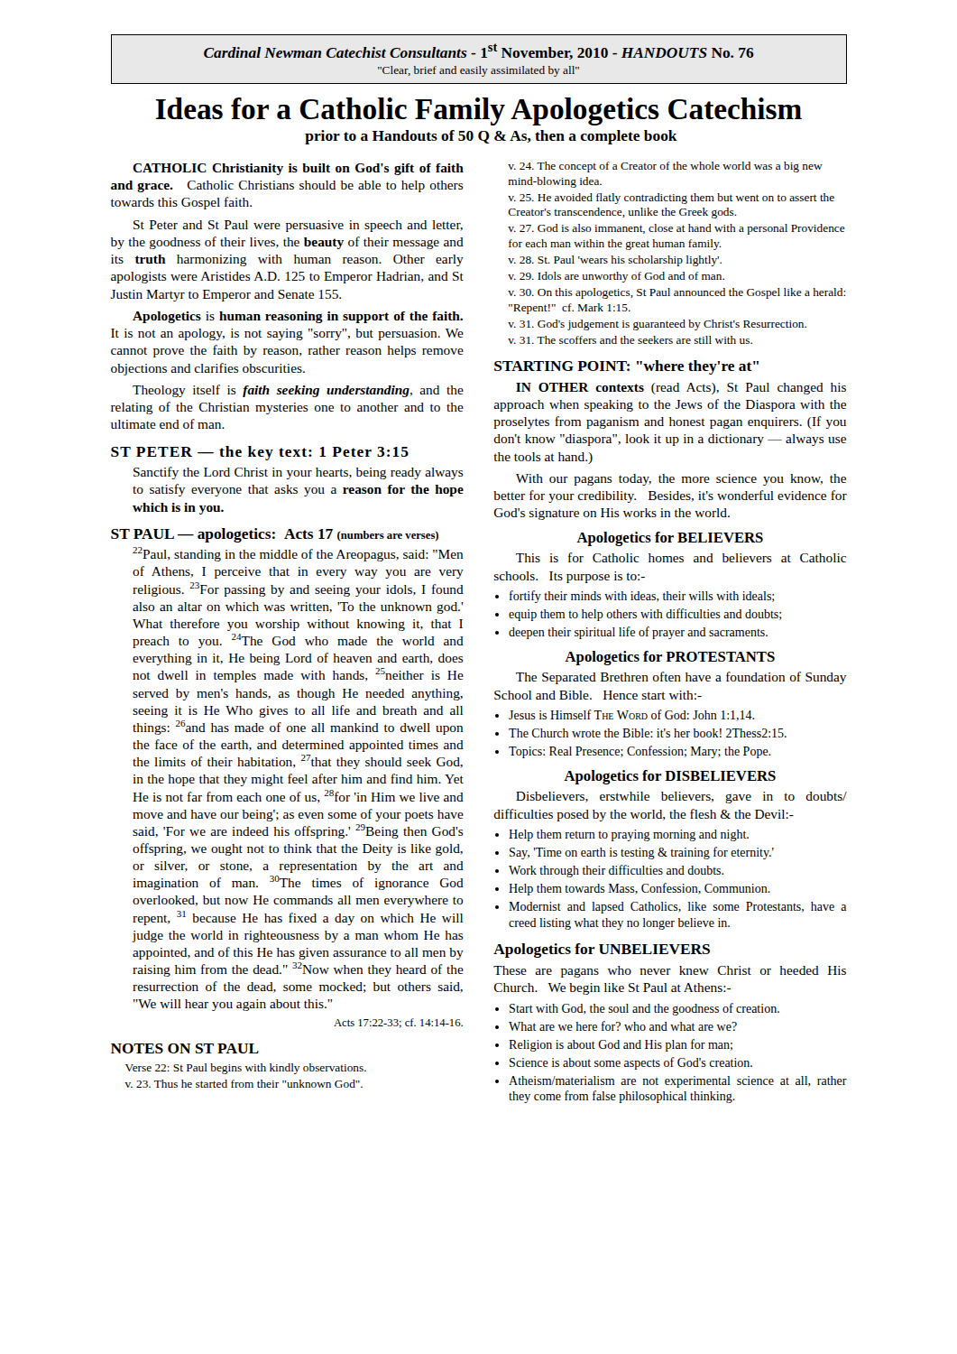Cardinal Newman Catechist Consultants - 1st November, 2010 - HANDOUTS No. 76
"Clear, brief and easily assimilated by all"
Ideas for a Catholic Family Apologetics Catechism
prior to a Handouts of 50 Q & As, then a complete book
CATHOLIC Christianity is built on God's gift of faith and grace. Catholic Christians should be able to help others towards this Gospel faith.
St Peter and St Paul were persuasive in speech and letter, by the goodness of their lives, the beauty of their message and its truth harmonizing with human reason. Other early apologists were Aristides A.D. 125 to Emperor Hadrian, and St Justin Martyr to Emperor and Senate 155.
Apologetics is human reasoning in support of the faith. It is not an apology, is not saying "sorry", but persuasion. We cannot prove the faith by reason, rather reason helps remove objections and clarifies obscurities.
Theology itself is faith seeking understanding, and the relating of the Christian mysteries one to another and to the ultimate end of man.
ST PETER — the key text: 1 Peter 3:15
Sanctify the Lord Christ in your hearts, being ready always to satisfy everyone that asks you a reason for the hope which is in you.
ST PAUL — apologetics: Acts 17 (numbers are verses)
22Paul, standing in the middle of the Areopagus, said: "Men of Athens, I perceive that in every way you are very religious. 23For passing by and seeing your idols, I found also an altar on which was written, 'To the unknown god.' What therefore you worship without knowing it, that I preach to you. 24The God who made the world and everything in it, He being Lord of heaven and earth, does not dwell in temples made with hands, 25neither is He served by men's hands, as though He needed anything, seeing it is He Who gives to all life and breath and all things: 26and has made of one all mankind to dwell upon the face of the earth, and determined appointed times and the limits of their habitation, 27that they should seek God, in the hope that they might feel after him and find him. Yet He is not far from each one of us, 28for 'in Him we live and move and have our being'; as even some of your poets have said, 'For we are indeed his offspring.' 29Being then God's offspring, we ought not to think that the Deity is like gold, or silver, or stone, a representation by the art and imagination of man. 30The times of ignorance God overlooked, but now He commands all men everywhere to repent, 31 because He has fixed a day on which He will judge the world in righteousness by a man whom He has appointed, and of this He has given assurance to all men by raising him from the dead." 32Now when they heard of the resurrection of the dead, some mocked; but others said, "We will hear you again about this."
Acts 17:22-33; cf. 14:14-16.
NOTES ON ST PAUL
Verse 22: St Paul begins with kindly observations.
v. 23. Thus he started from their "unknown God".
v. 24. The concept of a Creator of the whole world was a big new mind-blowing idea.
v. 25. He avoided flatly contradicting them but went on to assert the Creator's transcendence, unlike the Greek gods.
v. 27. God is also immanent, close at hand with a personal Providence for each man within the great human family.
v. 28. St. Paul 'wears his scholarship lightly'.
v. 29. Idols are unworthy of God and of man.
v. 30. On this apologetics, St Paul announced the Gospel like a herald: "Repent!" cf. Mark 1:15.
v. 31. God's judgement is guaranteed by Christ's Resurrection.
v. 31. The scoffers and the seekers are still with us.
STARTING POINT: "where they're at"
IN OTHER contexts (read Acts), St Paul changed his approach when speaking to the Jews of the Diaspora with the proselytes from paganism and honest pagan enquirers. (If you don't know "diaspora", look it up in a dictionary — always use the tools at hand.)
With our pagans today, the more science you know, the better for your credibility. Besides, it's wonderful evidence for God's signature on His works in the world.
Apologetics for BELIEVERS
This is for Catholic homes and believers at Catholic schools. Its purpose is to:-
fortify their minds with ideas, their wills with ideals;
equip them to help others with difficulties and doubts;
deepen their spiritual life of prayer and sacraments.
Apologetics for PROTESTANTS
The Separated Brethren often have a foundation of Sunday School and Bible. Hence start with:-
Jesus is Himself The Word of God: John 1:1,14.
The Church wrote the Bible: it's her book! 2Thess2:15.
Topics: Real Presence; Confession; Mary; the Pope.
Apologetics for DISBELIEVERS
Disbelievers, erstwhile believers, gave in to doubts/ difficulties posed by the world, the flesh & the Devil:-
Help them return to praying morning and night.
Say, 'Time on earth is testing & training for eternity.'
Work through their difficulties and doubts.
Help them towards Mass, Confession, Communion.
Modernist and lapsed Catholics, like some Protestants, have a creed listing what they no longer believe in.
Apologetics for UNBELIEVERS
These are pagans who never knew Christ or heeded His Church. We begin like St Paul at Athens:-
Start with God, the soul and the goodness of creation.
What are we here for? who and what are we?
Religion is about God and His plan for man;
Science is about some aspects of God's creation.
Atheism/materialism are not experimental science at all, rather they come from false philosophical thinking.